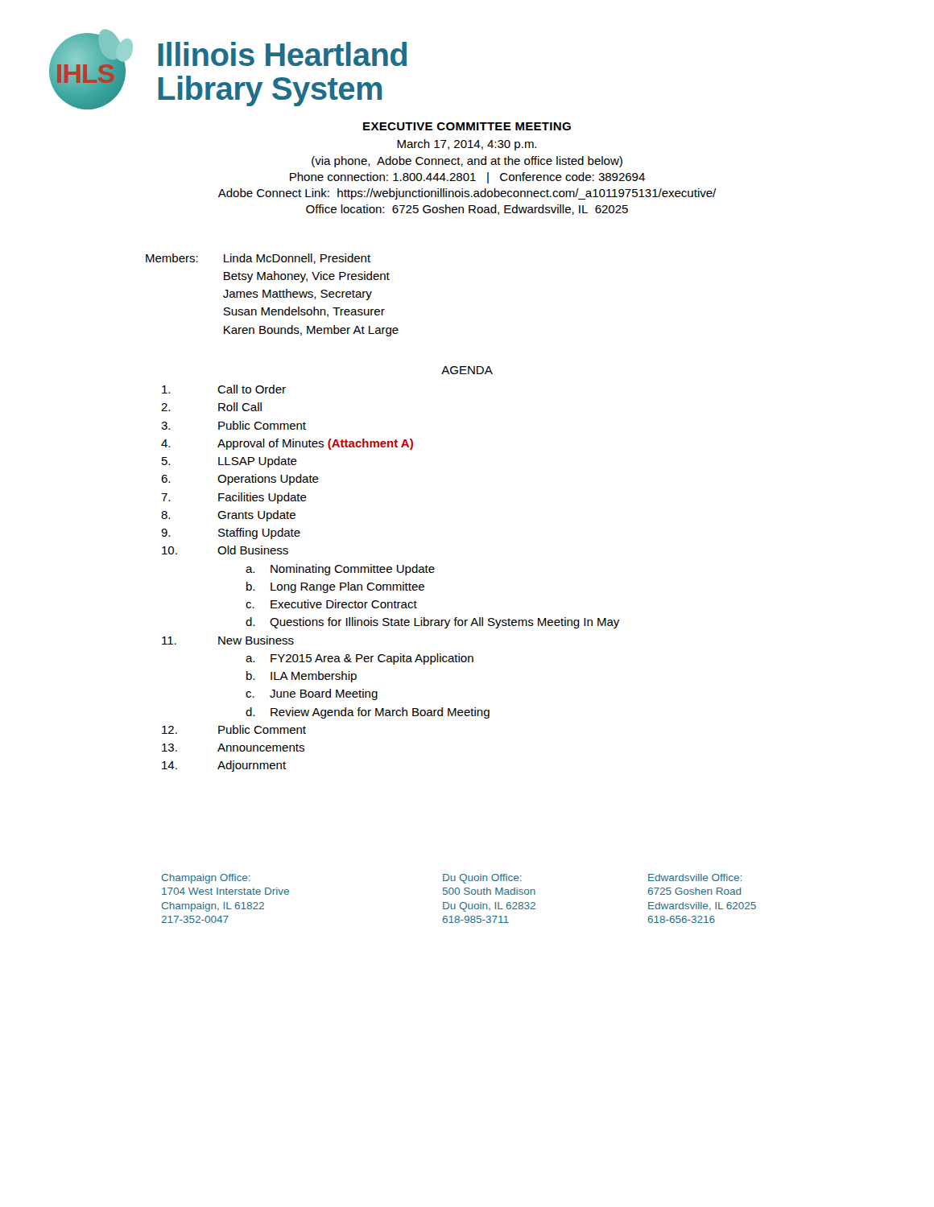| IHLS | Illinois Heartland Library System |
EXECUTIVE COMMITTEE MEETING
March 17, 2014, 4:30 p.m.
(via phone, Adobe Connect, and at the office listed below)
Phone connection: 1.800.444.2801 | Conference code: 3892694
Adobe Connect Link: https://webjunctionillinois.adobeconnect.com/_a1011975131/executive/
Office location: 6725 Goshen Road, Edwardsville, IL 62025
| Members: | Linda McDonnell, President |
| | Betsy Mahoney, Vice President |
| | James Matthews, Secretary |
| | Susan Mendelsohn, Treasurer |
| | Karen Bounds, Member At Large |
AGENDA
Call to Order
Roll Call
Public Comment
Approval of Minutes (Attachment A)
LLSAP Update
Operations Update
Facilities Update
Grants Update
Staffing Update
Old Business
Nominating Committee Update
Long Range Plan Committee
Executive Director Contract
Questions for Illinois State Library for All Systems Meeting In May
New Business
FY2015 Area & Per Capita Application
ILA Membership
June Board Meeting
Review Agenda for March Board Meeting
Public Comment
Announcements
Adjournment
| Champaign Office: 1704 West Interstate Drive Champaign, IL 61822 217-352-0047 | Du Quoin Office: 500 South Madison Du Quoin, IL 62832 618-985-3711 | Edwardsville Office: 6725 Goshen Road Edwardsville, IL 62025 618-656-3216 |